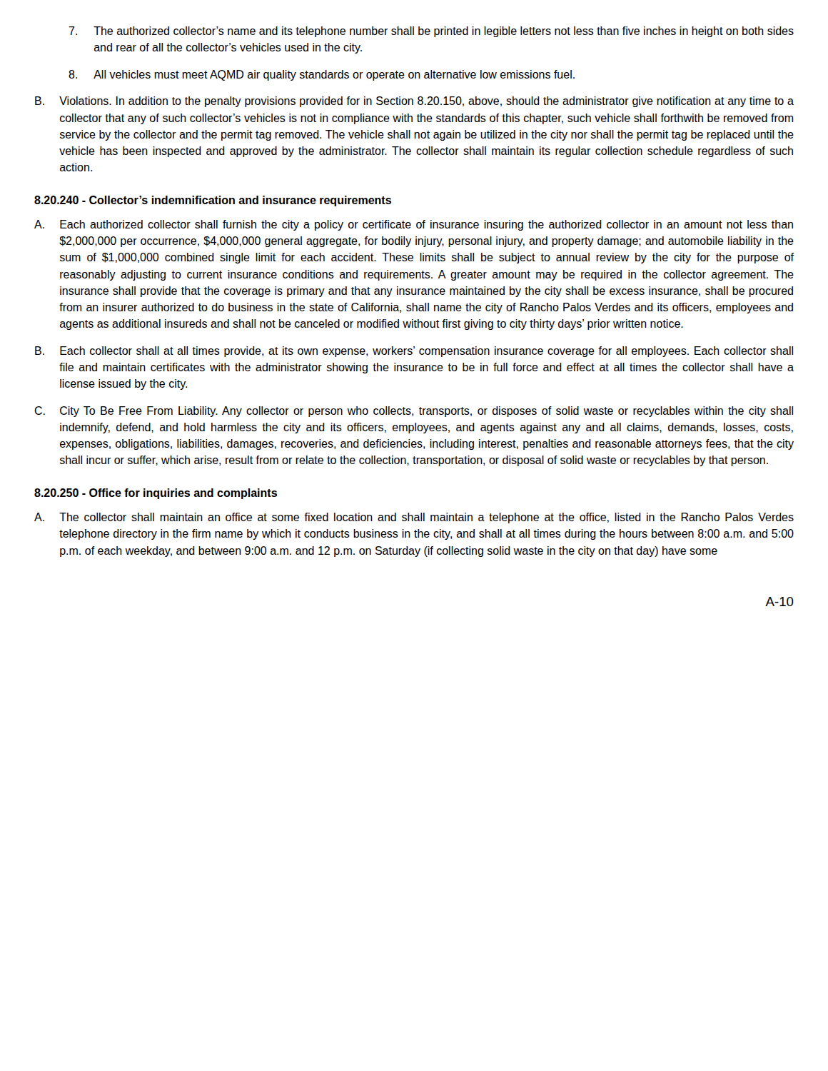7.
The authorized collector’s name and its telephone number shall be printed in legible letters not less than five inches in height on both sides and rear of all the collector’s vehicles used in the city.
8.
All vehicles must meet AQMD air quality standards or operate on alternative low emissions fuel.
B.
Violations. In addition to the penalty provisions provided for in Section 8.20.150, above, should the administrator give notification at any time to a collector that any of such collector’s vehicles is not in compliance with the standards of this chapter, such vehicle shall forthwith be removed from service by the collector and the permit tag removed. The vehicle shall not again be utilized in the city nor shall the permit tag be replaced until the vehicle has been inspected and approved by the administrator. The collector shall maintain its regular collection schedule regardless of such action.
8.20.240 - Collector’s indemnification and insurance requirements
A.
Each authorized collector shall furnish the city a policy or certificate of insurance insuring the authorized collector in an amount not less than $2,000,000 per occurrence, $4,000,000 general aggregate, for bodily injury, personal injury, and property damage; and automobile liability in the sum of $1,000,000 combined single limit for each accident. These limits shall be subject to annual review by the city for the purpose of reasonably adjusting to current insurance conditions and requirements. A greater amount may be required in the collector agreement. The insurance shall provide that the coverage is primary and that any insurance maintained by the city shall be excess insurance, shall be procured from an insurer authorized to do business in the state of California, shall name the city of Rancho Palos Verdes and its officers, employees and agents as additional insureds and shall not be canceled or modified without first giving to city thirty days’ prior written notice.
B.
Each collector shall at all times provide, at its own expense, workers’ compensation insurance coverage for all employees. Each collector shall file and maintain certificates with the administrator showing the insurance to be in full force and effect at all times the collector shall have a license issued by the city.
C.
City To Be Free From Liability. Any collector or person who collects, transports, or disposes of solid waste or recyclables within the city shall indemnify, defend, and hold harmless the city and its officers, employees, and agents against any and all claims, demands, losses, costs, expenses, obligations, liabilities, damages, recoveries, and deficiencies, including interest, penalties and reasonable attorneys fees, that the city shall incur or suffer, which arise, result from or relate to the collection, transportation, or disposal of solid waste or recyclables by that person.
8.20.250 - Office for inquiries and complaints
A.
The collector shall maintain an office at some fixed location and shall maintain a telephone at the office, listed in the Rancho Palos Verdes telephone directory in the firm name by which it conducts business in the city, and shall at all times during the hours between 8:00 a.m. and 5:00 p.m. of each weekday, and between 9:00 a.m. and 12 p.m. on Saturday (if collecting solid waste in the city on that day) have some
A-10